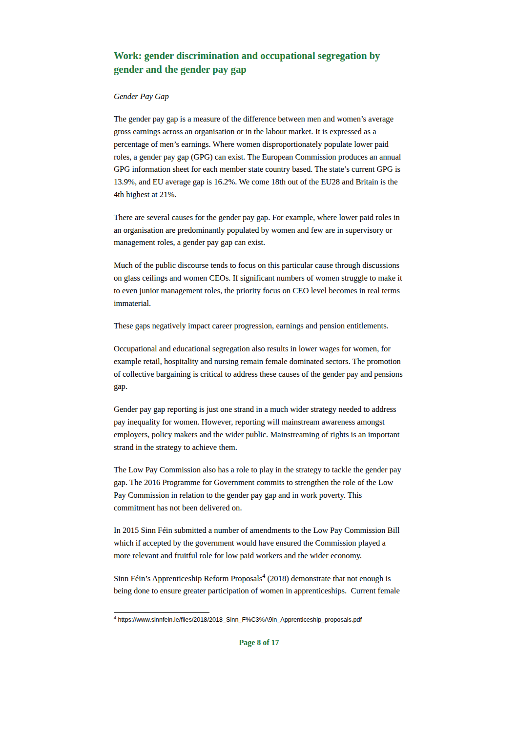Work: gender discrimination and occupational segregation by gender and the gender pay gap
Gender Pay Gap
The gender pay gap is a measure of the difference between men and women’s average gross earnings across an organisation or in the labour market. It is expressed as a percentage of men’s earnings. Where women disproportionately populate lower paid roles, a gender pay gap (GPG) can exist. The European Commission produces an annual GPG information sheet for each member state country based. The state’s current GPG is 13.9%, and EU average gap is 16.2%. We come 18th out of the EU28 and Britain is the 4th highest at 21%.
There are several causes for the gender pay gap. For example, where lower paid roles in an organisation are predominantly populated by women and few are in supervisory or management roles, a gender pay gap can exist.
Much of the public discourse tends to focus on this particular cause through discussions on glass ceilings and women CEOs. If significant numbers of women struggle to make it to even junior management roles, the priority focus on CEO level becomes in real terms immaterial.
These gaps negatively impact career progression, earnings and pension entitlements.
Occupational and educational segregation also results in lower wages for women, for example retail, hospitality and nursing remain female dominated sectors. The promotion of collective bargaining is critical to address these causes of the gender pay and pensions gap.
Gender pay gap reporting is just one strand in a much wider strategy needed to address pay inequality for women. However, reporting will mainstream awareness amongst employers, policy makers and the wider public. Mainstreaming of rights is an important strand in the strategy to achieve them.
The Low Pay Commission also has a role to play in the strategy to tackle the gender pay gap. The 2016 Programme for Government commits to strengthen the role of the Low Pay Commission in relation to the gender pay gap and in work poverty. This commitment has not been delivered on.
In 2015 Sinn Féin submitted a number of amendments to the Low Pay Commission Bill which if accepted by the government would have ensured the Commission played a more relevant and fruitful role for low paid workers and the wider economy.
Sinn Féin’s Apprenticeship Reform Proposals4 (2018) demonstrate that not enough is being done to ensure greater participation of women in apprenticeships. Current female
4 https://www.sinnfein.ie/files/2018/2018_Sinn_F%C3%A9in_Apprenticeship_proposals.pdf
Page 8 of 17